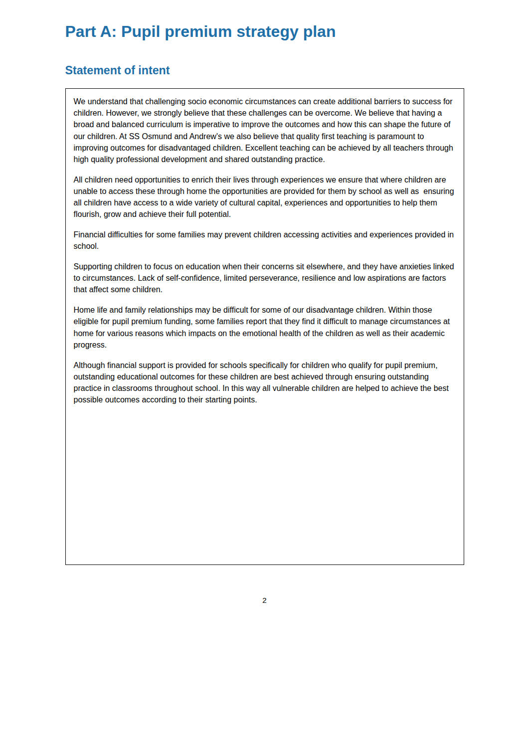Part A: Pupil premium strategy plan
Statement of intent
We understand that challenging socio economic circumstances can create additional barriers to success for children. However, we strongly believe that these challenges can be overcome. We believe that having a broad and balanced curriculum is imperative to improve the outcomes and how this can shape the future of our children. At SS Osmund and Andrew's we also believe that quality first teaching is paramount to improving outcomes for disadvantaged children. Excellent teaching can be achieved by all teachers through high quality professional development and shared outstanding practice.
All children need opportunities to enrich their lives through experiences we ensure that where children are unable to access these through home the opportunities are provided for them by school as well as ensuring all children have access to a wide variety of cultural capital, experiences and opportunities to help them flourish, grow and achieve their full potential.
Financial difficulties for some families may prevent children accessing activities and experiences provided in school.
Supporting children to focus on education when their concerns sit elsewhere, and they have anxieties linked to circumstances. Lack of self-confidence, limited perseverance, resilience and low aspirations are factors that affect some children.
Home life and family relationships may be difficult for some of our disadvantage children. Within those eligible for pupil premium funding, some families report that they find it difficult to manage circumstances at home for various reasons which impacts on the emotional health of the children as well as their academic progress.
Although financial support is provided for schools specifically for children who qualify for pupil premium, outstanding educational outcomes for these children are best achieved through ensuring outstanding practice in classrooms throughout school. In this way all vulnerable children are helped to achieve the best possible outcomes according to their starting points.
2